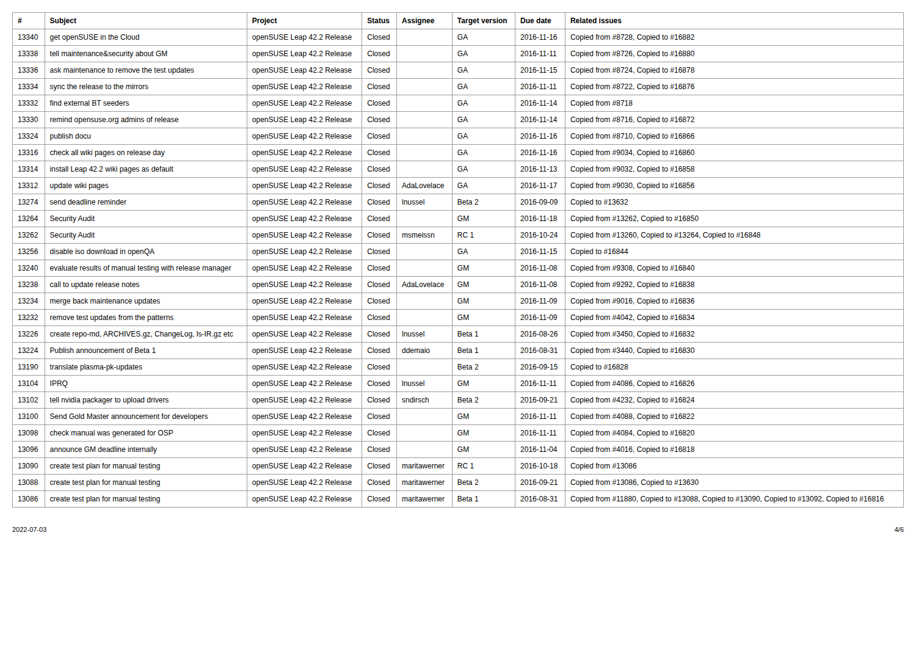| # | Subject | Project | Status | Assignee | Target version | Due date | Related issues |
| --- | --- | --- | --- | --- | --- | --- | --- |
| 13340 | get openSUSE in the Cloud | openSUSE Leap 42.2 Release | Closed | | GA | 2016-11-16 | Copied from #8728, Copied to #16882 |
| 13338 | tell maintenance&security about GM | openSUSE Leap 42.2 Release | Closed | | GA | 2016-11-11 | Copied from #8726, Copied to #16880 |
| 13336 | ask maintenance to remove the test updates | openSUSE Leap 42.2 Release | Closed | | GA | 2016-11-15 | Copied from #8724, Copied to #16878 |
| 13334 | sync the release to the mirrors | openSUSE Leap 42.2 Release | Closed | | GA | 2016-11-11 | Copied from #8722, Copied to #16876 |
| 13332 | find external BT seeders | openSUSE Leap 42.2 Release | Closed | | GA | 2016-11-14 | Copied from #8718 |
| 13330 | remind opensuse.org admins of release | openSUSE Leap 42.2 Release | Closed | | GA | 2016-11-14 | Copied from #8716, Copied to #16872 |
| 13324 | publish docu | openSUSE Leap 42.2 Release | Closed | | GA | 2016-11-16 | Copied from #8710, Copied to #16866 |
| 13316 | check all wiki pages on release day | openSUSE Leap 42.2 Release | Closed | | GA | 2016-11-16 | Copied from #9034, Copied to #16860 |
| 13314 | install Leap 42.2 wiki pages as default | openSUSE Leap 42.2 Release | Closed | | GA | 2016-11-13 | Copied from #9032, Copied to #16858 |
| 13312 | update wiki pages | openSUSE Leap 42.2 Release | Closed | AdaLovelace | GA | 2016-11-17 | Copied from #9030, Copied to #16856 |
| 13274 | send deadline reminder | openSUSE Leap 42.2 Release | Closed | lnussel | Beta 2 | 2016-09-09 | Copied to #13632 |
| 13264 | Security Audit | openSUSE Leap 42.2 Release | Closed | | GM | 2016-11-18 | Copied from #13262, Copied to #16850 |
| 13262 | Security Audit | openSUSE Leap 42.2 Release | Closed | msmeissn | RC 1 | 2016-10-24 | Copied from #13260, Copied to #13264, Copied to #16848 |
| 13256 | disable iso download in openQA | openSUSE Leap 42.2 Release | Closed | | GA | 2016-11-15 | Copied to #16844 |
| 13240 | evaluate results of manual testing with release manager | openSUSE Leap 42.2 Release | Closed | | GM | 2016-11-08 | Copied from #9308, Copied to #16840 |
| 13238 | call to update release notes | openSUSE Leap 42.2 Release | Closed | AdaLovelace | GM | 2016-11-08 | Copied from #9292, Copied to #16838 |
| 13234 | merge back maintenance updates | openSUSE Leap 42.2 Release | Closed | | GM | 2016-11-09 | Copied from #9016, Copied to #16836 |
| 13232 | remove test updates from the patterns | openSUSE Leap 42.2 Release | Closed | | GM | 2016-11-09 | Copied from #4042, Copied to #16834 |
| 13226 | create repo-md, ARCHIVES.gz, ChangeLog, ls-IR.gz etc | openSUSE Leap 42.2 Release | Closed | lnussel | Beta 1 | 2016-08-26 | Copied from #3450, Copied to #16832 |
| 13224 | Publish announcement of Beta 1 | openSUSE Leap 42.2 Release | Closed | ddemaio | Beta 1 | 2016-08-31 | Copied from #3440, Copied to #16830 |
| 13190 | translate plasma-pk-updates | openSUSE Leap 42.2 Release | Closed | | Beta 2 | 2016-09-15 | Copied to #16828 |
| 13104 | IPRQ | openSUSE Leap 42.2 Release | Closed | lnussel | GM | 2016-11-11 | Copied from #4086, Copied to #16826 |
| 13102 | tell nvidia packager to upload drivers | openSUSE Leap 42.2 Release | Closed | sndirsch | Beta 2 | 2016-09-21 | Copied from #4232, Copied to #16824 |
| 13100 | Send Gold Master announcement for developers | openSUSE Leap 42.2 Release | Closed | | GM | 2016-11-11 | Copied from #4088, Copied to #16822 |
| 13098 | check manual was generated for OSP | openSUSE Leap 42.2 Release | Closed | | GM | 2016-11-11 | Copied from #4084, Copied to #16820 |
| 13096 | announce GM deadline internally | openSUSE Leap 42.2 Release | Closed | | GM | 2016-11-04 | Copied from #4016, Copied to #16818 |
| 13090 | create test plan for manual testing | openSUSE Leap 42.2 Release | Closed | maritawerner | RC 1 | 2016-10-18 | Copied from #13086 |
| 13088 | create test plan for manual testing | openSUSE Leap 42.2 Release | Closed | maritawerner | Beta 2 | 2016-09-21 | Copied from #13086, Copied to #13630 |
| 13086 | create test plan for manual testing | openSUSE Leap 42.2 Release | Closed | maritawerner | Beta 1 | 2016-08-31 | Copied from #11880, Copied to #13088, Copied to #13090, Copied to #13092, Copied to #16816 |
2022-07-03 4/6